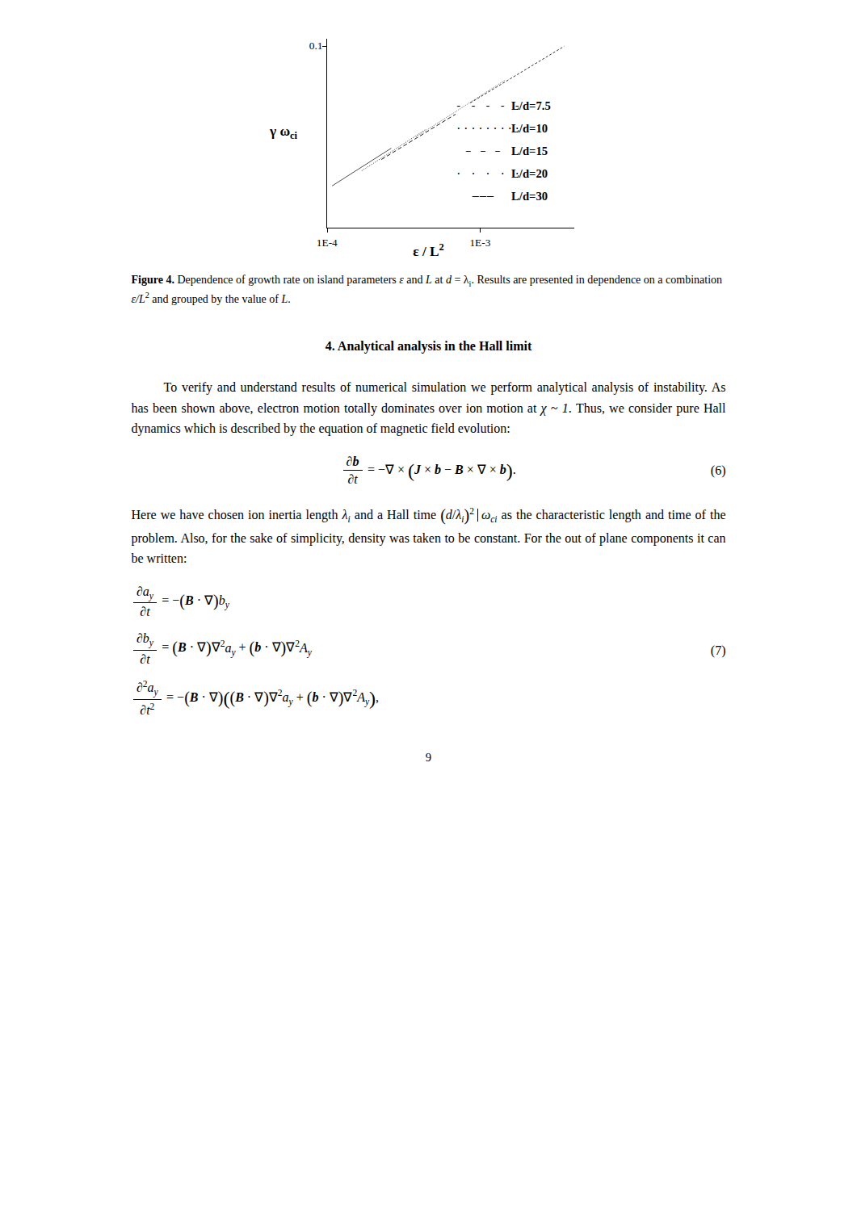γ ωci
0.1
1E-4
1E-3
- - - - -L/d=7.5
··········L/d=10
– – –L/d=15
· · · · ·L/d=20
———L/d=30
ε / L2
Figure 4. Dependence of growth rate on island parameters ε and L at d = λi. Results are presented in dependence on a combination ε/L2 and grouped by the value of L.
4. Analytical analysis in the Hall limit
To verify and understand results of numerical simulation we perform analytical analysis of instability. As has been shown above, electron motion totally dominates over ion motion at χ ~ 1. Thus, we consider pure Hall dynamics which is described by the equation of magnetic field evolution:
∂b∂t = −∇ × (J × b − B × ∇ × b).
(6)
Here we have chosen ion inertia length λi and a Hall time (d/λi)2 ωci as the characteristic length and time of the problem. Also, for the sake of simplicity, density was taken to be constant. For the out of plane components it can be written:
∂ay∂t = −(B · ∇) by
∂by∂t = (B · ∇)∇2ay + (b · ∇)∇2Ay
∂2ay∂t2 = −(B · ∇)((B · ∇)∇2ay + (b · ∇)∇2Ay),
(7)
9